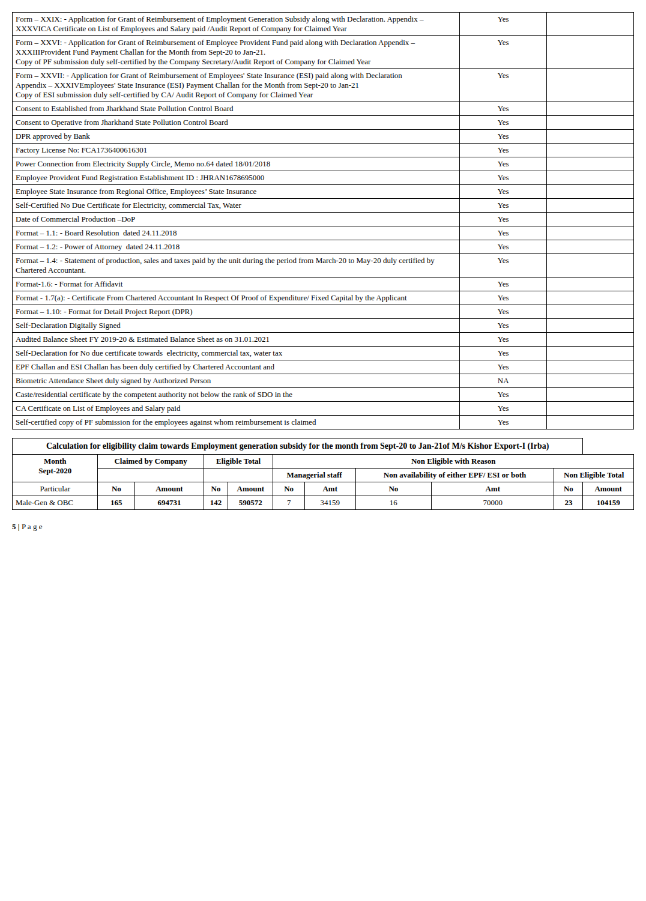| Form – XXIX: - Application for Grant of Reimbursement of Employment Generation Subsidy along with Declaration. Appendix – XXXVICA Certificate on List of Employees and Salary paid /Audit Report of Company for Claimed Year | Yes | |
| Form – XXVI: - Application for Grant of Reimbursement of Employee Provident Fund paid along with Declaration Appendix – XXXIIIProvident Fund Payment Challan for the Month from Sept-20 to Jan-21. Copy of PF submission duly self-certified by the Company Secretary/Audit Report of Company for Claimed Year | Yes | |
| Form – XXVII: - Application for Grant of Reimbursement of Employees' State Insurance (ESI) paid along with Declaration Appendix – XXXIVEmployees' State Insurance (ESI) Payment Challan for the Month from Sept-20 to Jan-21 Copy of ESI submission duly self-certified by CA/ Audit Report of Company for Claimed Year | Yes | |
| Consent to Established from Jharkhand State Pollution Control Board | Yes | |
| Consent to Operative from Jharkhand State Pollution Control Board | Yes | |
| DPR approved by Bank | Yes | |
| Factory License No: FCA1736400616301 | Yes | |
| Power Connection from Electricity Supply Circle, Memo no.64 dated 18/01/2018 | Yes | |
| Employee Provident Fund Registration Establishment ID : JHRAN1678695000 | Yes | |
| Employee State Insurance from Regional Office, Employees’ State Insurance | Yes | |
| Self-Certified No Due Certificate for Electricity, commercial Tax, Water | Yes | |
| Date of Commercial Production –DoP | Yes | |
| Format – 1.1: - Board Resolution dated 24.11.2018 | Yes | |
| Format – 1.2: - Power of Attorney dated 24.11.2018 | Yes | |
| Format – 1.4: - Statement of production, sales and taxes paid by the unit during the period from March-20 to May-20 duly certified by Chartered Accountant. | Yes | |
| Format-1.6: - Format for Affidavit | Yes | |
| Format - 1.7(a): - Certificate From Chartered Accountant In Respect Of Proof of Expenditure/ Fixed Capital by the Applicant | Yes | |
| Format – 1.10: - Format for Detail Project Report (DPR) | Yes | |
| Self-Declaration Digitally Signed | Yes | |
| Audited Balance Sheet FY 2019-20 & Estimated Balance Sheet as on 31.01.2021 | Yes | |
| Self-Declaration for No due certificate towards electricity, commercial tax, water tax | Yes | |
| EPF Challan and ESI Challan has been duly certified by Chartered Accountant and | Yes | |
| Biometric Attendance Sheet duly signed by Authorized Person | NA | |
| Caste/residential certificate by the competent authority not below the rank of SDO in the | Yes | |
| CA Certificate on List of Employees and Salary paid | Yes | |
| Self-certified copy of PF submission for the employees against whom reimbursement is claimed | Yes | |
| Calculation for eligibility claim towards Employment generation subsidy for the month from Sept-20 to Jan-21of M/s Kishor Export-I (Irba) |
| Month Sept-2020 | Claimed by Company | Eligible Total | Non Eligible with Reason |
| | | Managerial staff | Non availability of either EPF/ ESI or both | Non Eligible Total |
| Particular | No | Amount | No | Amount | No | Amt | No | Amt | No | Amount |
| Male-Gen & OBC | 165 | 694731 | 142 | 590572 | 7 | 34159 | 16 | 70000 | 23 | 104159 |
5 | P a g e